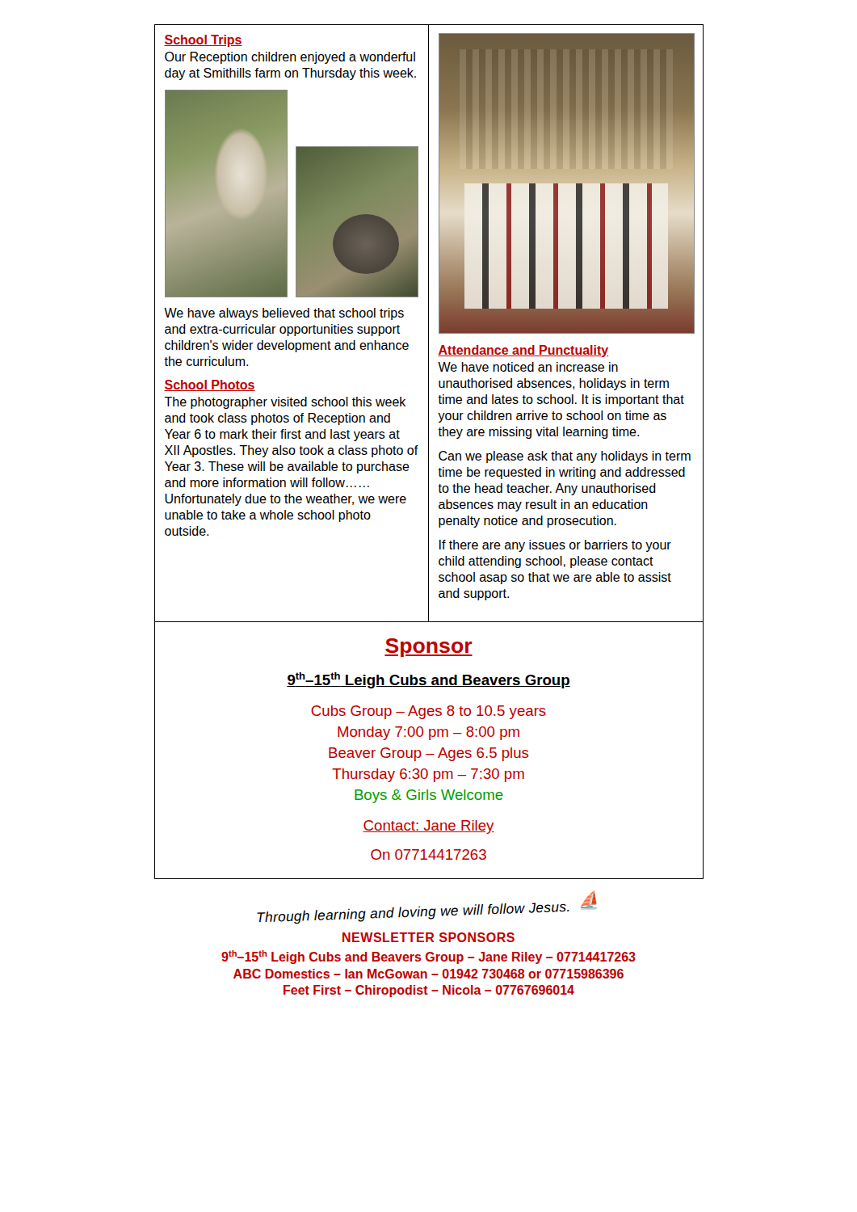School Trips
Our Reception children enjoyed a wonderful day at Smithills farm on Thursday this week.
We have always believed that school trips and extra-curricular opportunities support children's wider development and enhance the curriculum.
School Photos
The photographer visited school this week and took class photos of Reception and Year 6 to mark their first and last years at XII Apostles. They also took a class photo of Year 3. These will be available to purchase and more information will follow……
Unfortunately due to the weather, we were unable to take a whole school photo outside.
Attendance and Punctuality
We have noticed an increase in unauthorised absences, holidays in term time and lates to school. It is important that your children arrive to school on time as they are missing vital learning time.
Can we please ask that any holidays in term time be requested in writing and addressed to the head teacher. Any unauthorised absences may result in an education penalty notice and prosecution.
If there are any issues or barriers to your child attending school, please contact school asap so that we are able to assist and support.
Sponsor
9th–15th Leigh Cubs and Beavers Group
Cubs Group – Ages 8 to 10.5 years
Monday 7:00 pm – 8:00 pm
Beaver Group – Ages 6.5 plus
Thursday 6:30 pm – 7:30 pm
Boys & Girls Welcome
Contact: Jane Riley
On 07714417263
Through learning and loving we will follow Jesus.⛵
NEWSLETTER SPONSORS
9th–15th Leigh Cubs and Beavers Group – Jane Riley – 07714417263
ABC Domestics – Ian McGowan – 01942 730468 or 07715986396
Feet First – Chiropodist – Nicola – 07767696014